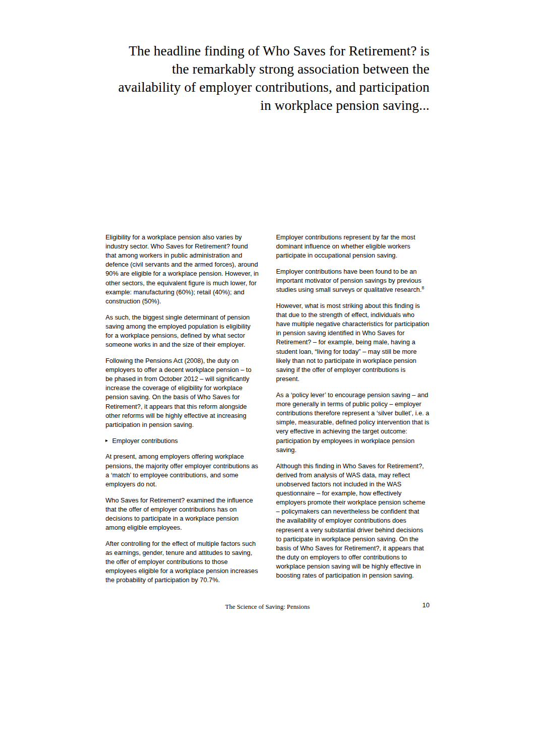The headline finding of Who Saves for Retirement? is the remarkably strong association between the availability of employer contributions, and participation in workplace pension saving...
Eligibility for a workplace pension also varies by industry sector. Who Saves for Retirement? found that among workers in public administration and defence (civil servants and the armed forces), around 90% are eligible for a workplace pension. However, in other sectors, the equivalent figure is much lower, for example: manufacturing (60%); retail (40%); and construction (50%).
As such, the biggest single determinant of pension saving among the employed population is eligibility for a workplace pensions, defined by what sector someone works in and the size of their employer.
Following the Pensions Act (2008), the duty on employers to offer a decent workplace pension – to be phased in from October 2012 – will significantly increase the coverage of eligibility for workplace pension saving. On the basis of Who Saves for Retirement?, it appears that this reform alongside other reforms will be highly effective at increasing participation in pension saving.
▸ Employer contributions
At present, among employers offering workplace pensions, the majority offer employer contributions as a ‘match’ to employee contributions, and some employers do not.
Who Saves for Retirement? examined the influence that the offer of employer contributions has on decisions to participate in a workplace pension among eligible employees.
After controlling for the effect of multiple factors such as earnings, gender, tenure and attitudes to saving, the offer of employer contributions to those employees eligible for a workplace pension increases the probability of participation by 70.7%.
Employer contributions represent by far the most dominant influence on whether eligible workers participate in occupational pension saving.
Employer contributions have been found to be an important motivator of pension savings by previous studies using small surveys or qualitative research.8
However, what is most striking about this finding is that due to the strength of effect, individuals who have multiple negative characteristics for participation in pension saving identified in Who Saves for Retirement? – for example, being male, having a student loan, “living for today” – may still be more likely than not to participate in workplace pension saving if the offer of employer contributions is present.
As a ‘policy lever’ to encourage pension saving – and more generally in terms of public policy – employer contributions therefore represent a ‘silver bullet’, i.e. a simple, measurable, defined policy intervention that is very effective in achieving the target outcome: participation by employees in workplace pension saving.
Although this finding in Who Saves for Retirement?, derived from analysis of WAS data, may reflect unobserved factors not included in the WAS questionnaire – for example, how effectively employers promote their workplace pension scheme – policymakers can nevertheless be confident that the availability of employer contributions does represent a very substantial driver behind decisions to participate in workplace pension saving. On the basis of Who Saves for Retirement?, it appears that the duty on employers to offer contributions to workplace pension saving will be highly effective in boosting rates of participation in pension saving.
The Science of Saving: Pensions
10